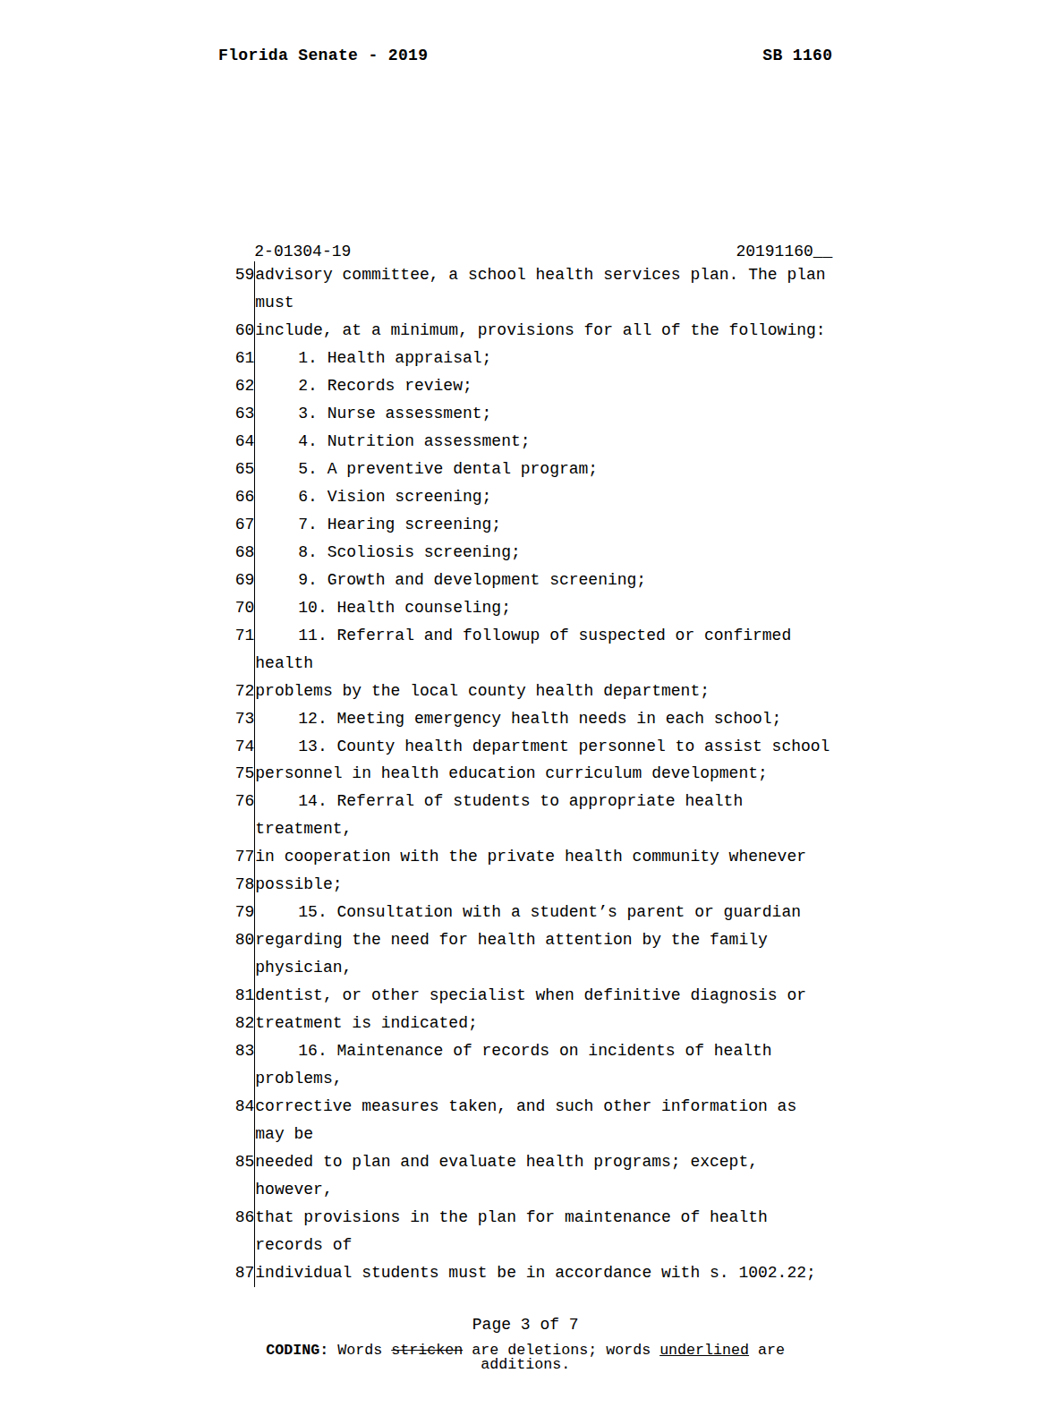Florida Senate - 2019
SB 1160
2-01304-19
20191160__
| 59 | advisory committee, a school health services plan. The plan must |
| 60 | include, at a minimum, provisions for all of the following: |
| 61 | 1. Health appraisal; |
| 62 | 2. Records review; |
| 63 | 3. Nurse assessment; |
| 64 | 4. Nutrition assessment; |
| 65 | 5. A preventive dental program; |
| 66 | 6. Vision screening; |
| 67 | 7. Hearing screening; |
| 68 | 8. Scoliosis screening; |
| 69 | 9. Growth and development screening; |
| 70 | 10. Health counseling; |
| 71 | 11. Referral and followup of suspected or confirmed health |
| 72 | problems by the local county health department; |
| 73 | 12. Meeting emergency health needs in each school; |
| 74 | 13. County health department personnel to assist school |
| 75 | personnel in health education curriculum development; |
| 76 | 14. Referral of students to appropriate health treatment, |
| 77 | in cooperation with the private health community whenever |
| 78 | possible; |
| 79 | 15. Consultation with a student’s parent or guardian |
| 80 | regarding the need for health attention by the family physician, |
| 81 | dentist, or other specialist when definitive diagnosis or |
| 82 | treatment is indicated; |
| 83 | 16. Maintenance of records on incidents of health problems, |
| 84 | corrective measures taken, and such other information as may be |
| 85 | needed to plan and evaluate health programs; except, however, |
| 86 | that provisions in the plan for maintenance of health records of |
| 87 | individual students must be in accordance with s. 1002.22; |
Page 3 of 7
CODING: Words stricken are deletions; words underlined are additions.